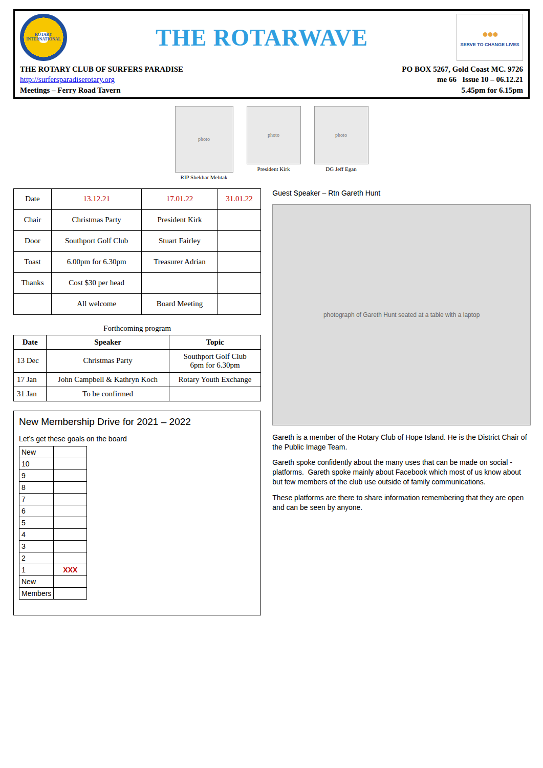ROTARY
INTERNATIONAL
THE ROTARWAVE
●●●
SERVE TO CHANGE LIVES
THE ROTARY CLUB OF SURFERS PARADISE
http://surfersparadiserotary.org
Meetings – Ferry Road Tavern
PO BOX 5267, Gold Coast MC. 9726
me 66 Issue 10 – 06.12.21
5.45pm for 6.15pm
photo
RIP Shekhar Mehtak
photo
President Kirk
photo
DG Jeff Egan
| Date | 13.12.21 | 17.01.22 | 31.01.22 |
| Chair | Christmas Party | President Kirk | |
| Door | Southport Golf Club | Stuart Fairley | |
| Toast | 6.00pm for 6.30pm | Treasurer Adrian | |
| Thanks | Cost $30 per head | | |
| | All welcome | Board Meeting | |
Forthcoming program
| Date | Speaker | Topic |
| --- | --- | --- |
| 13 Dec | Christmas Party | Southport Golf Club 6pm for 6.30pm |
| 17 Jan | John Campbell & Kathryn Koch | Rotary Youth Exchange |
| 31 Jan | To be confirmed | |
New Membership Drive for 2021 – 2022
Let’s get these goals on the board
| New | | |
| 10 | | |
| 9 | | |
| 8 | | |
| 7 | | |
| 6 | | |
| 5 | | |
| 4 | | |
| 3 | | |
| 2 | | |
| 1 | XXX | |
| New | | |
| Members | | |
Guest Speaker – Rtn Gareth Hunt
photograph of Gareth Hunt seated at a table with a laptop
Gareth is a member of the Rotary Club of Hope Island. He is the District Chair of the Public Image Team.
Gareth spoke confidently about the many uses that can be made on social -platforms. Gareth spoke mainly about Facebook which most of us know about but few members of the club use outside of family communications.
These platforms are there to share information remembering that they are open and can be seen by anyone.